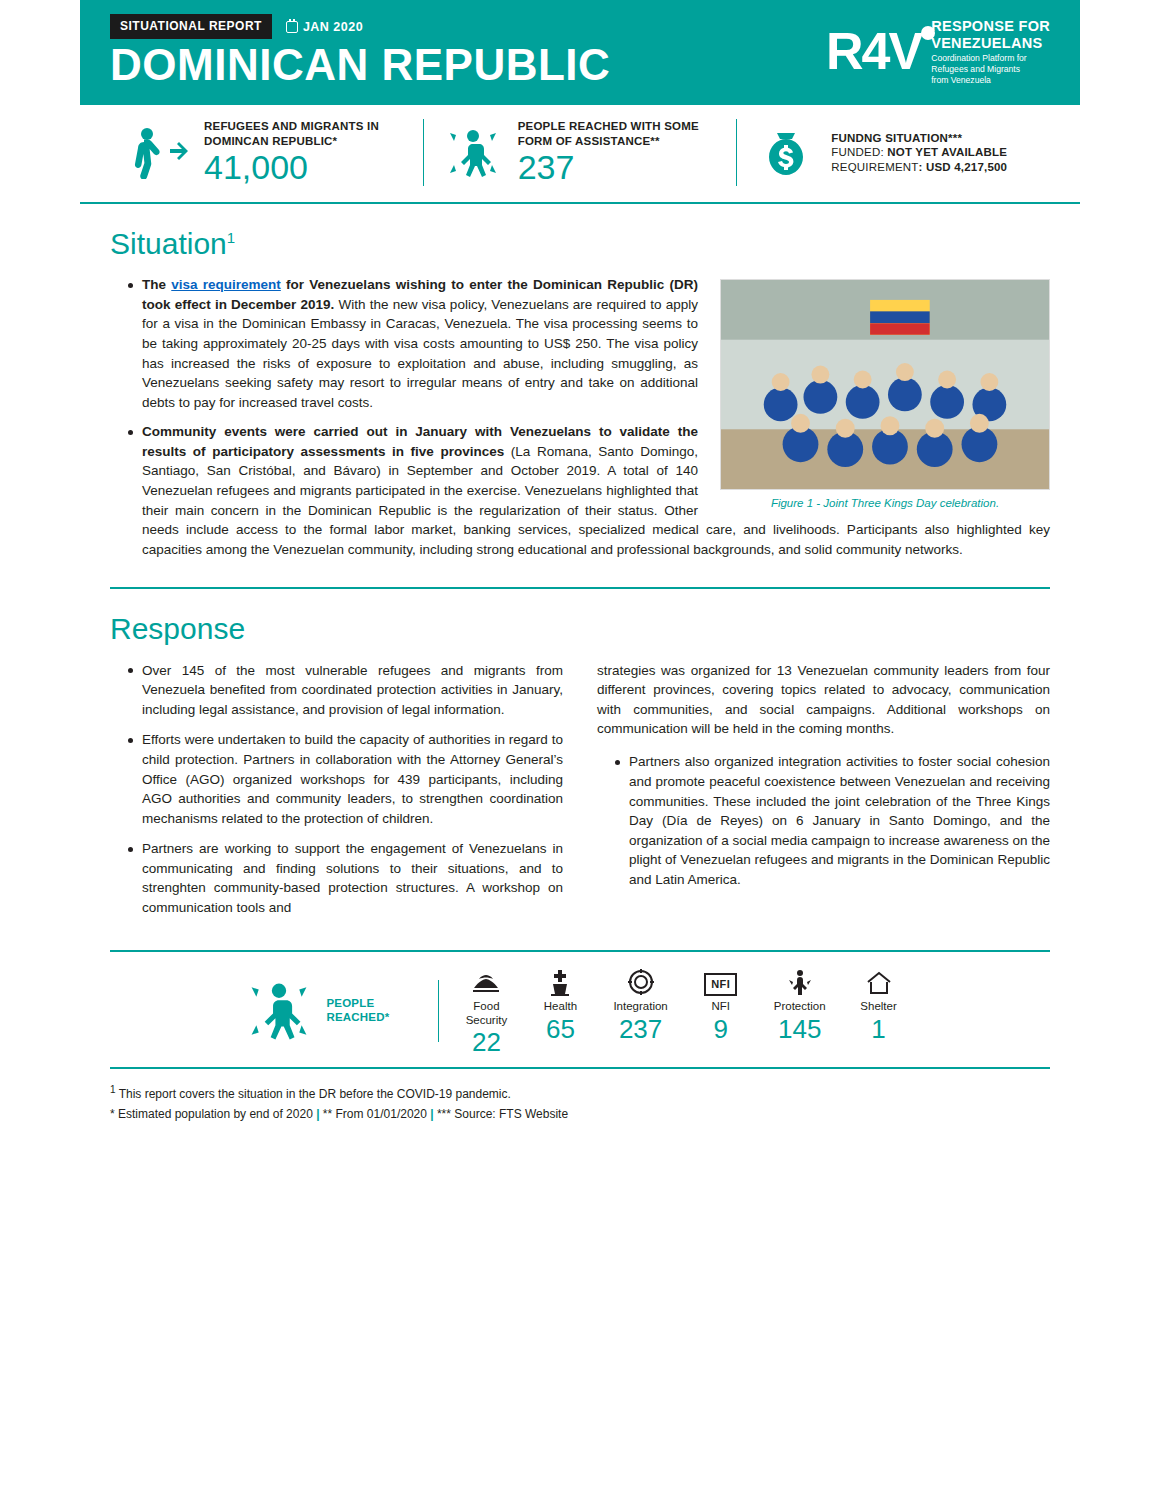SITUATIONAL REPORT JAN 2020
DOMINICAN REPUBLIC
R4V
RESPONSE FOR
VENEZUELANS Coordination Platform for
Refugees and Migrants
from Venezuela
REFUGEES AND MIGRANTS IN
DOMINCAN REPUBLIC*
41,000
PEOPLE REACHED WITH SOME
FORM OF ASSISTANCE**
237
FUNDNG SITUATION*** FUNDED: NOT YET AVAILABLE
REQUIREMENT: USD 4,217,500
Situation1
Figure 1 - Joint Three Kings Day celebration.
The visa requirement for Venezuelans wishing to enter the Dominican Republic (DR) took effect in December 2019. With the new visa policy, Venezuelans are required to apply for a visa in the Dominican Embassy in Caracas, Venezuela. The visa processing seems to be taking approximately 20-25 days with visa costs amounting to US$ 250. The visa policy has increased the risks of exposure to exploitation and abuse, including smuggling, as Venezuelans seeking safety may resort to irregular means of entry and take on additional debts to pay for increased travel costs.
Community events were carried out in January with Venezuelans to validate the results of participatory assessments in five provinces (La Romana, Santo Domingo, Santiago, San Cristóbal, and Bávaro) in September and October 2019. A total of 140 Venezuelan refugees and migrants participated in the exercise. Venezuelans highlighted that their main concern in the Dominican Republic is the regularization of their status. Other needs include access to the formal labor market, banking services, specialized medical care, and livelihoods. Participants also highlighted key capacities among the Venezuelan community, including strong educational and professional backgrounds, and solid community networks.
Response
Over 145 of the most vulnerable refugees and migrants from Venezuela benefited from coordinated protection activities in January, including legal assistance, and provision of legal information.
Efforts were undertaken to build the capacity of authorities in regard to child protection. Partners in collaboration with the Attorney General’s Office (AGO) organized workshops for 439 participants, including AGO authorities and community leaders, to strengthen coordination mechanisms related to the protection of children.
Partners are working to support the engagement of Venezuelans in communicating and finding solutions to their situations, and to strenghten community-based protection structures. A workshop on communication tools and
strategies was organized for 13 Venezuelan community leaders from four different provinces, covering topics related to advocacy, communication with communities, and social campaigns. Additional workshops on communication will be held in the coming months.
Partners also organized integration activities to foster social cohesion and promote peaceful coexistence between Venezuelan and receiving communities. These included the joint celebration of the Three Kings Day (Día de Reyes) on 6 January in Santo Domingo, and the organization of a social media campaign to increase awareness on the plight of Venezuelan refugees and migrants in the Dominican Republic and Latin America.
PEOPLE REACHED*
Food
Security
22
Health
65
Integration
237
NFI
NFI
9
Protection
145
Shelter
1
1 This report covers the situation in the DR before the COVID-19 pandemic.
* Estimated population by end of 2020 | ** From 01/01/2020 | *** Source: FTS Website